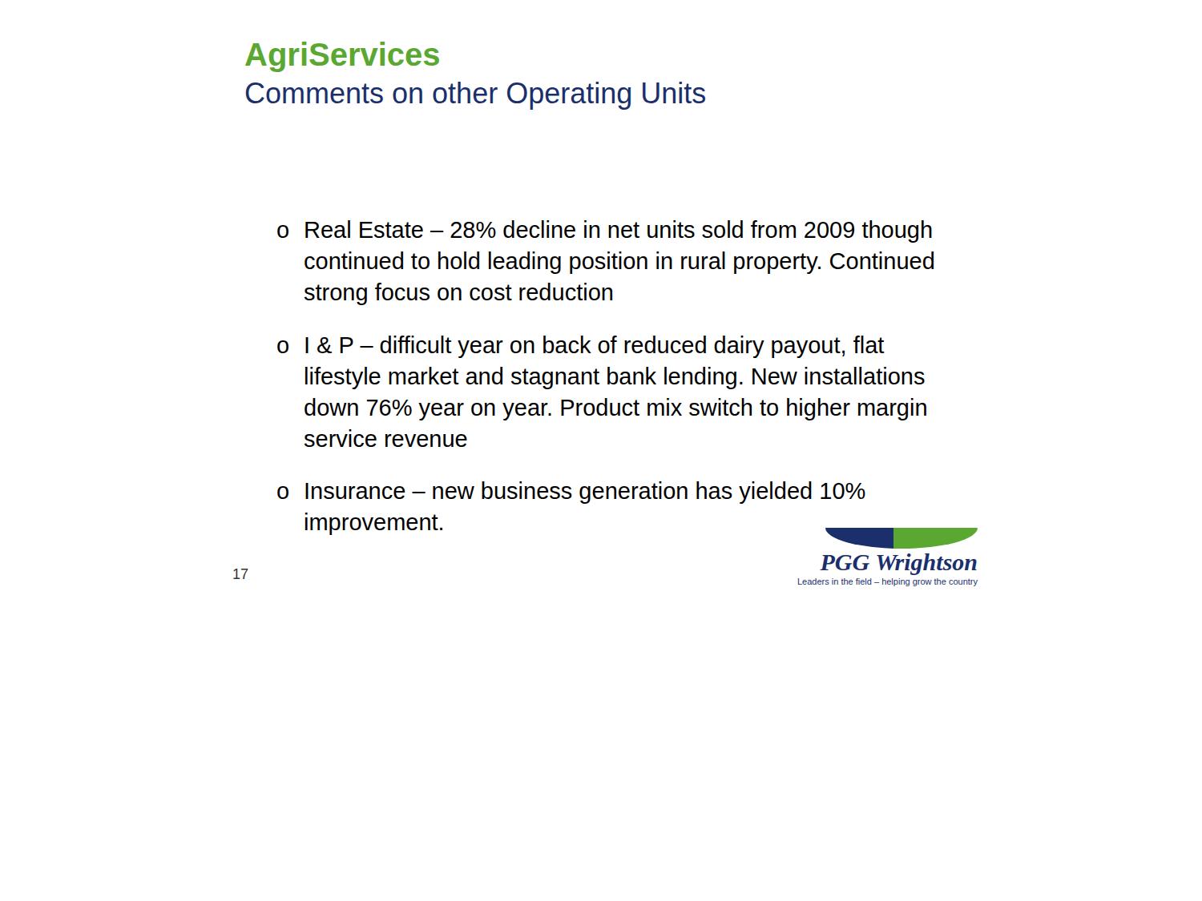AgriServices
Comments on other Operating Units
Real Estate – 28% decline in net units sold from 2009 though continued to hold leading position in rural property. Continued strong focus on cost reduction
I & P – difficult year on back of reduced dairy payout, flat lifestyle market and stagnant bank lending. New installations down 76% year on year. Product mix switch to higher margin service revenue
Insurance – new business generation has yielded 10% improvement.
17
PGG Wrightson Leaders in the field – helping grow the country